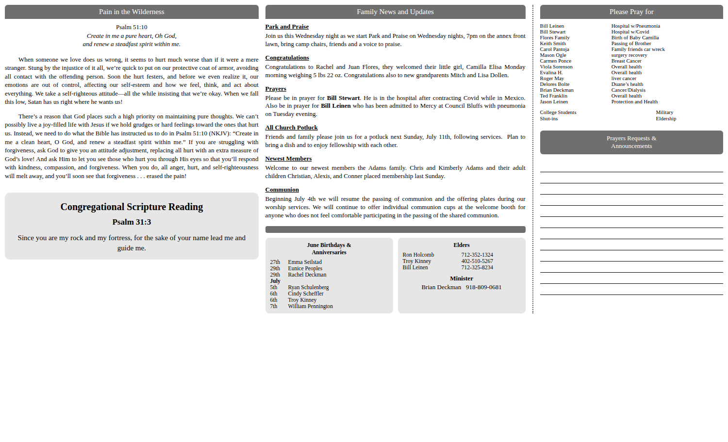Pain in the Wilderness
Psalm 51:10
Create in me a pure heart, Oh God,
and renew a steadfast spirit within me.
When someone we love does us wrong, it seems to hurt much worse than if it were a mere stranger. Stung by the injustice of it all, we’re quick to put on our protective coat of armor, avoiding all contact with the offending person. Soon the hurt festers, and before we even realize it, our emotions are out of control, affecting our self-esteem and how we feel, think, and act about everything. We take a self-righteous attitude—all the while insisting that we’re okay. When we fall this low, Satan has us right where he wants us!
There’s a reason that God places such a high priority on maintaining pure thoughts. We can’t possibly live a joy-filled life with Jesus if we hold grudges or hard feelings toward the ones that hurt us. Instead, we need to do what the Bible has instructed us to do in Psalm 51:10 (NKJV): “Create in me a clean heart, O God, and renew a steadfast spirit within me.” If you are struggling with forgiveness, ask God to give you an attitude adjustment, replacing all hurt with an extra measure of God’s love! And ask Him to let you see those who hurt you through His eyes so that you’ll respond with kindness, compassion, and forgiveness. When you do, all anger, hurt, and self-righteousness will melt away, and you’ll soon see that forgiveness . . . erased the pain!
Congregational Scripture Reading
Psalm 31:3
Since you are my rock and my fortress, for the sake of your name lead me and guide me.
Family News and Updates
Park and Praise
Join us this Wednesday night as we start Park and Praise on Wednesday nights, 7pm on the annex front lawn, bring camp chairs, friends and a voice to praise.
Congratulations
Congratulations to Rachel and Juan Flores, they welcomed their little girl, Camilla Elisa Monday morning weighing 5 lbs 22 oz. Congratulations also to new grandparents Mitch and Lisa Dollen.
Prayers
Please be in prayer for Bill Stewart. He is in the hospital after contracting Covid while in Mexico. Also be in prayer for Bill Leinen who has been admitted to Mercy at Council Bluffs with pneumonia on Tuesday evening.
All Church Potluck
Friends and family please join us for a potluck next Sunday, July 11th, following services. Plan to bring a dish and to enjoy fellowship with each other.
Newest Members
Welcome to our newest members the Adams family. Chris and Kimberly Adams and their adult children Christian, Alexis, and Conner placed membership last Sunday.
Communion
Beginning July 4th we will resume the passing of communion and the offering plates during our worship services. We will continue to offer individual communion cups at the welcome booth for anyone who does not feel comfortable participating in the passing of the shared communion.
June Birthdays &
Anniversaries
| 27th | Emma Seilstad |
| 29th | Eunice Peoples |
| 29th | Rachel Deckman |
| July |
| 5th | Ryan Schulenberg |
| 6th | Cindy Scheffler |
| 6th | Troy Kinney |
| 7th | William Pennington |
Elders
| Ron Holcomb | 712-352-1324 |
| Troy Kinney | 402-510-5267 |
| Bill Leinen | 712-325-8234 |
Minister Brian Deckman 918-809-0681
Please Pray for
| Bill Leinen | Hospital w/Pneumonia |
| Bill Stewart | Hospital w/Covid |
| Flores Family | Birth of Baby Camilla |
| Keith Smith | Passing of Brother |
| Carol Pantoja | Family friends car wreck |
| Mason Ogle | surgery recovery |
| Carmen Ponce | Breast Cancer |
| Viola Sorenson | Overall health |
| Evalina H. | Overall health |
| Roger May | liver cancer |
| Delores Bolte | Duane’s health |
| Brian Deckman | Cancer/Dialysis |
| Ted Franklin | Overall health |
| Jason Leinen | Protection and Health |
| College Students | Military |
| Shut-ins | Eldership |
Prayers Requests &
Announcements